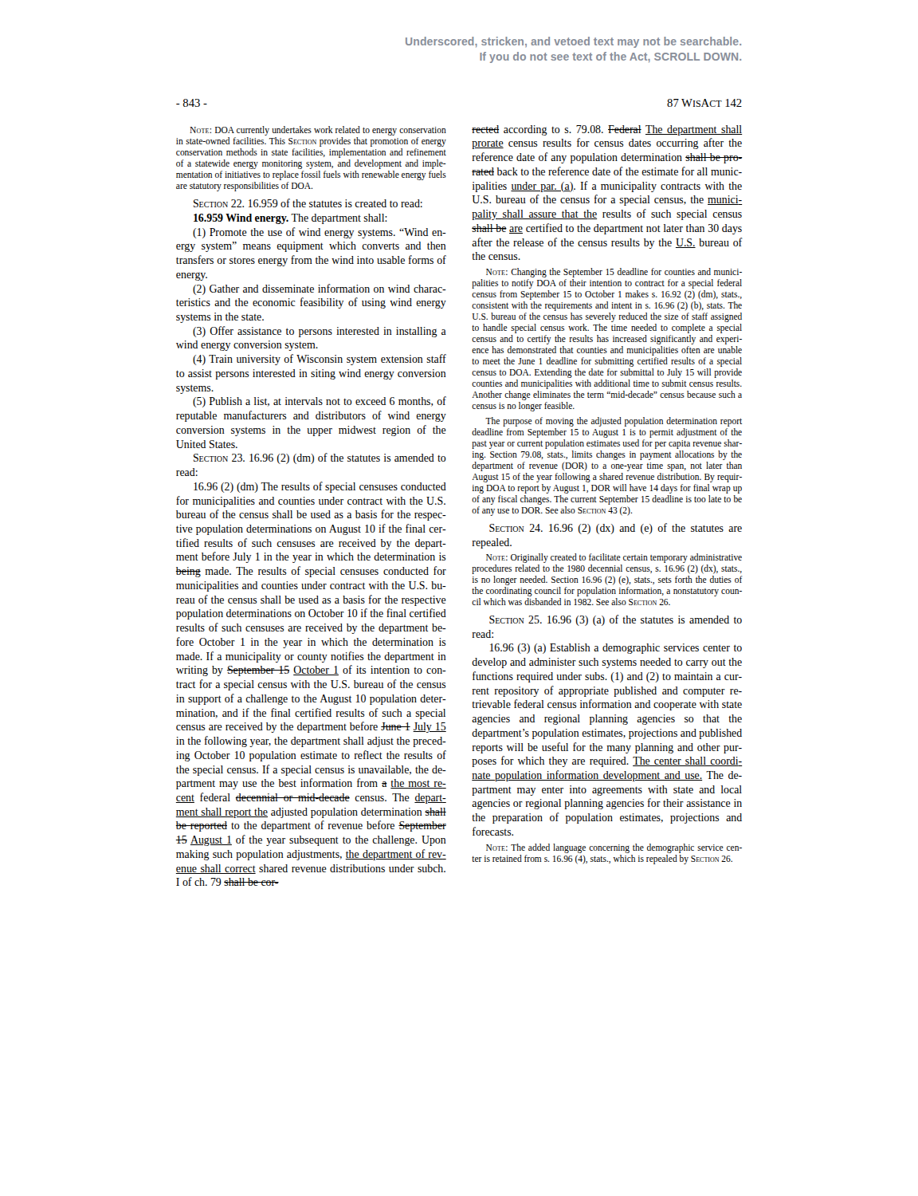Underscored, stricken, and vetoed text may not be searchable.
If you do not see text of the Act, SCROLL DOWN.
- 843 -
87 WISACT 142
Note: DOA currently undertakes work related to energy conservation in state-owned facilities. This Section provides that promotion of energy conservation methods in state facilities, implementation and refinement of a statewide energy monitoring system, and development and implementation of initiatives to replace fossil fuels with renewable energy fuels are statutory responsibilities of DOA.
Section 22. 16.959 of the statutes is created to read:
16.959 Wind energy. The department shall:
(1) Promote the use of wind energy systems. “Wind energy system” means equipment which converts and then transfers or stores energy from the wind into usable forms of energy.
(2) Gather and disseminate information on wind characteristics and the economic feasibility of using wind energy systems in the state.
(3) Offer assistance to persons interested in installing a wind energy conversion system.
(4) Train university of Wisconsin system extension staff to assist persons interested in siting wind energy conversion systems.
(5) Publish a list, at intervals not to exceed 6 months, of reputable manufacturers and distributors of wind energy conversion systems in the upper midwest region of the United States.
Section 23. 16.96 (2) (dm) of the statutes is amended to read:
16.96 (2) (dm) The results of special censuses conducted for municipalities and counties under contract with the U.S. bureau of the census shall be used as a basis for the respective population determinations on August 10 if the final certified results of such censuses are received by the department before July 1 in the year in which the determination is being made. The results of special censuses conducted for municipalities and counties under contract with the U.S. bureau of the census shall be used as a basis for the respective population determinations on October 10 if the final certified results of such censuses are received by the department before October 1 in the year in which the determination is made. If a municipality or county notifies the department in writing by September 15 October 1 of its intention to contract for a special census with the U.S. bureau of the census in support of a challenge to the August 10 population determination, and if the final certified results of such a special census are received by the department before June 1 July 15 in the following year, the department shall adjust the preceding October 10 population estimate to reflect the results of the special census. If a special census is unavailable, the department may use the best information from a the most recent federal decennial or mid-decade census. The department shall report the adjusted population determination shall be reported to the department of revenue before September 15 August 1 of the year subsequent to the challenge. Upon making such population adjustments, the department of revenue shall correct shared revenue distributions under subch. I of ch. 79 shall be cor-
rected according to s. 79.08. Federal The department shall prorate census results for census dates occurring after the reference date of any population determination shall be prorated back to the reference date of the estimate for all municipalities under par. (a). If a municipality contracts with the U.S. bureau of the census for a special census, the municipality shall assure that the results of such special census shall be are certified to the department not later than 30 days after the release of the census results by the U.S. bureau of the census.
Note: Changing the September 15 deadline for counties and municipalities to notify DOA of their intention to contract for a special federal census from September 15 to October 1 makes s. 16.92 (2) (dm), stats., consistent with the requirements and intent in s. 16.96 (2) (b), stats. The U.S. bureau of the census has severely reduced the size of staff assigned to handle special census work. The time needed to complete a special census and to certify the results has increased significantly and experience has demonstrated that counties and municipalities often are unable to meet the June 1 deadline for submitting certified results of a special census to DOA. Extending the date for submittal to July 15 will provide counties and municipalities with additional time to submit census results. Another change eliminates the term “mid-decade” census because such a census is no longer feasible.
The purpose of moving the adjusted population determination report deadline from September 15 to August 1 is to permit adjustment of the past year or current population estimates used for per capita revenue sharing. Section 79.08, stats., limits changes in payment allocations by the department of revenue (DOR) to a one-year time span, not later than August 15 of the year following a shared revenue distribution. By requiring DOA to report by August 1, DOR will have 14 days for final wrap up of any fiscal changes. The current September 15 deadline is too late to be of any use to DOR. See also Section 43 (2).
Section 24. 16.96 (2) (dx) and (e) of the statutes are repealed.
Note: Originally created to facilitate certain temporary administrative procedures related to the 1980 decennial census, s. 16.96 (2) (dx), stats., is no longer needed. Section 16.96 (2) (e), stats., sets forth the duties of the coordinating council for population information, a nonstatutory council which was disbanded in 1982. See also Section 26.
Section 25. 16.96 (3) (a) of the statutes is amended to read:
16.96 (3) (a) Establish a demographic services center to develop and administer such systems needed to carry out the functions required under subs. (1) and (2) to maintain a current repository of appropriate published and computer retrievable federal census information and cooperate with state agencies and regional planning agencies so that the department’s population estimates, projections and published reports will be useful for the many planning and other purposes for which they are required. The center shall coordinate population information development and use. The department may enter into agreements with state and local agencies or regional planning agencies for their assistance in the preparation of population estimates, projections and forecasts.
Note: The added language concerning the demographic service center is retained from s. 16.96 (4), stats., which is repealed by Section 26.